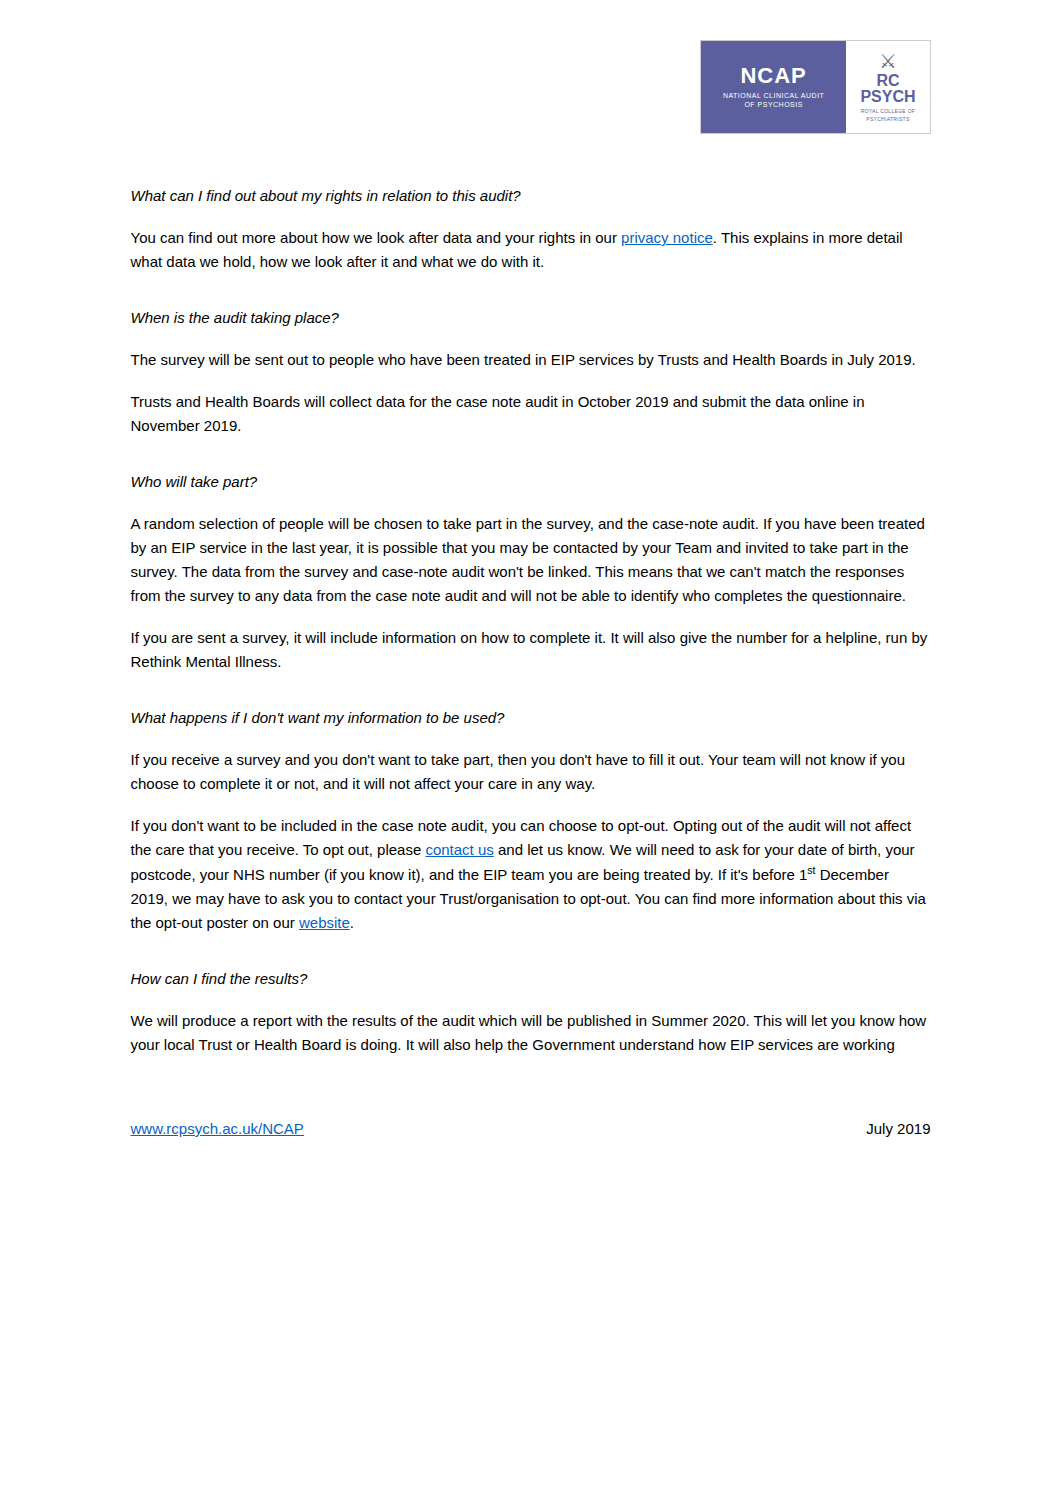NCAP
NATIONAL CLINICAL AUDIT
OF PSYCHOSIS
⚔
RC
PSYCH
ROYAL COLLEGE OF
PSYCHIATRISTS
What can I find out about my rights in relation to this audit?
You can find out more about how we look after data and your rights in our privacy notice. This explains in more detail what data we hold, how we look after it and what we do with it.
When is the audit taking place?
The survey will be sent out to people who have been treated in EIP services by Trusts and Health Boards in July 2019.
Trusts and Health Boards will collect data for the case note audit in October 2019 and submit the data online in November 2019.
Who will take part?
A random selection of people will be chosen to take part in the survey, and the case-note audit. If you have been treated by an EIP service in the last year, it is possible that you may be contacted by your Team and invited to take part in the survey. The data from the survey and case-note audit won't be linked. This means that we can't match the responses from the survey to any data from the case note audit and will not be able to identify who completes the questionnaire.
If you are sent a survey, it will include information on how to complete it. It will also give the number for a helpline, run by Rethink Mental Illness.
What happens if I don't want my information to be used?
If you receive a survey and you don't want to take part, then you don't have to fill it out. Your team will not know if you choose to complete it or not, and it will not affect your care in any way.
If you don't want to be included in the case note audit, you can choose to opt-out. Opting out of the audit will not affect the care that you receive. To opt out, please contact us and let us know. We will need to ask for your date of birth, your postcode, your NHS number (if you know it), and the EIP team you are being treated by. If it's before 1st December 2019, we may have to ask you to contact your Trust/organisation to opt-out. You can find more information about this via the opt-out poster on our website.
How can I find the results?
We will produce a report with the results of the audit which will be published in Summer 2020. This will let you know how your local Trust or Health Board is doing. It will also help the Government understand how EIP services are working
www.rcpsych.ac.uk/NCAP
July 2019